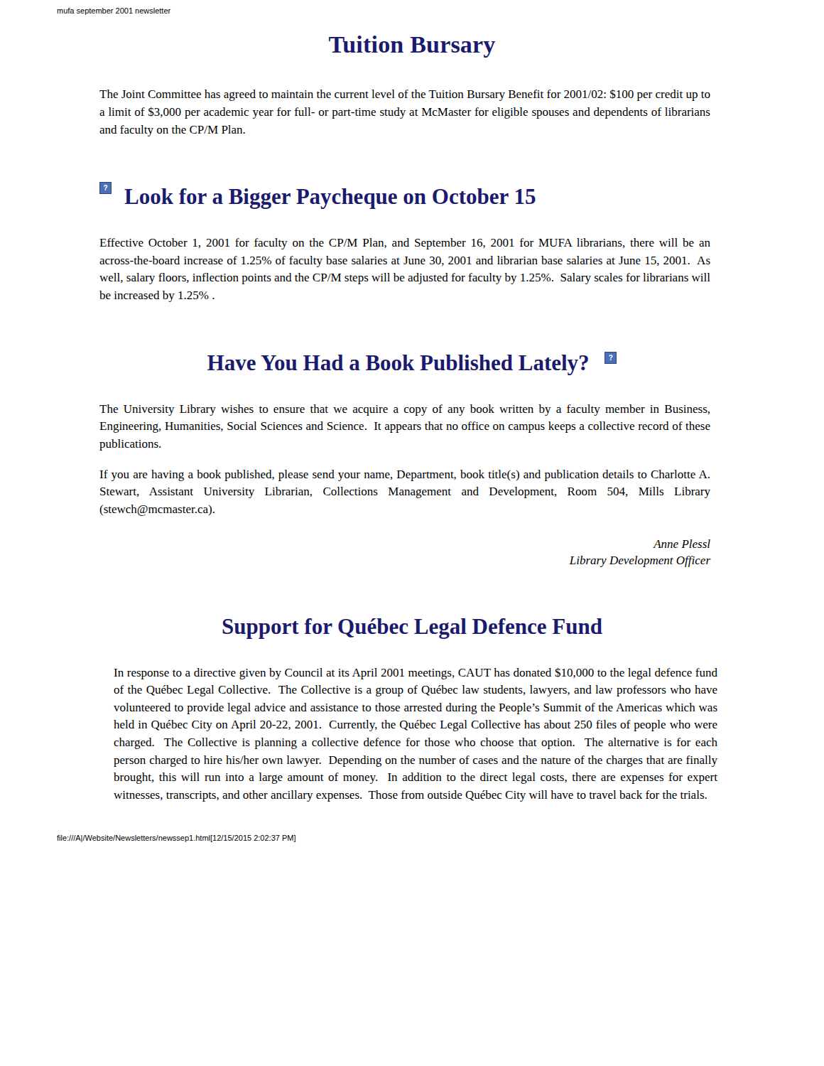mufa september 2001 newsletter
Tuition Bursary
The Joint Committee has agreed to maintain the current level of the Tuition Bursary Benefit for 2001/02: $100 per credit up to a limit of $3,000 per academic year for full- or part-time study at McMaster for eligible spouses and dependents of librarians and faculty on the CP/M Plan.
?Look for a Bigger Paycheque on October 15
Effective October 1, 2001 for faculty on the CP/M Plan, and September 16, 2001 for MUFA librarians, there will be an across-the-board increase of 1.25% of faculty base salaries at June 30, 2001 and librarian base salaries at June 15, 2001. As well, salary floors, inflection points and the CP/M steps will be adjusted for faculty by 1.25%. Salary scales for librarians will be increased by 1.25% .
Have You Had a Book Published Lately? ?
The University Library wishes to ensure that we acquire a copy of any book written by a faculty member in Business, Engineering, Humanities, Social Sciences and Science. It appears that no office on campus keeps a collective record of these publications.
If you are having a book published, please send your name, Department, book title(s) and publication details to Charlotte A. Stewart, Assistant University Librarian, Collections Management and Development, Room 504, Mills Library (stewch@mcmaster.ca).
Anne Plessl
Library Development Officer
Support for Québec Legal Defence Fund
In response to a directive given by Council at its April 2001 meetings, CAUT has donated $10,000 to the legal defence fund of the Québec Legal Collective. The Collective is a group of Québec law students, lawyers, and law professors who have volunteered to provide legal advice and assistance to those arrested during the People’s Summit of the Americas which was held in Québec City on April 20-22, 2001. Currently, the Québec Legal Collective has about 250 files of people who were charged. The Collective is planning a collective defence for those who choose that option. The alternative is for each person charged to hire his/her own lawyer. Depending on the number of cases and the nature of the charges that are finally brought, this will run into a large amount of money. In addition to the direct legal costs, there are expenses for expert witnesses, transcripts, and other ancillary expenses. Those from outside Québec City will have to travel back for the trials.
file:///A|/Website/Newsletters/newssep1.html[12/15/2015 2:02:37 PM]